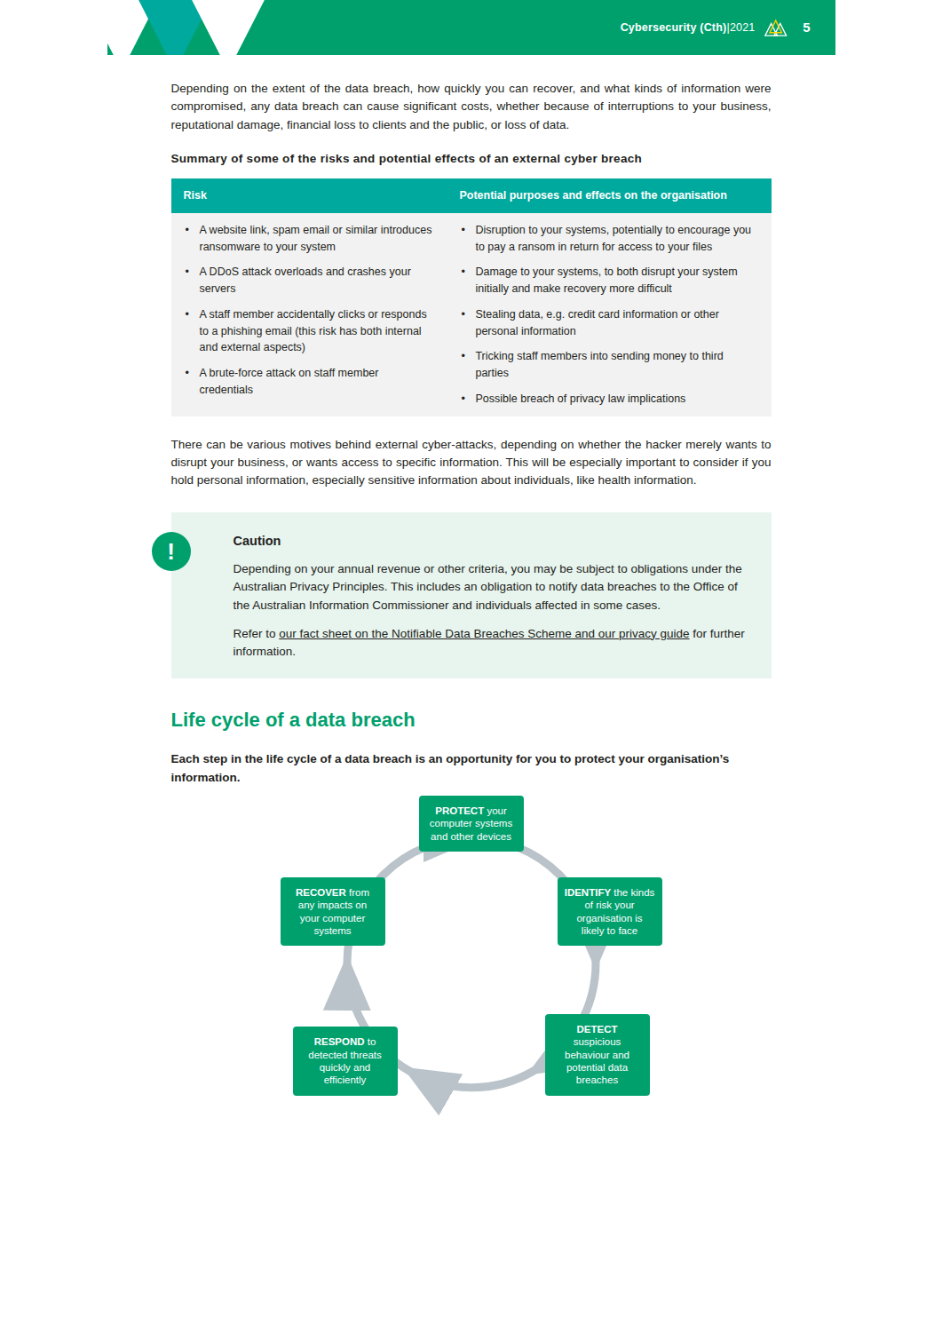Cybersecurity (Cth)|2021
5
Depending on the extent of the data breach, how quickly you can recover, and what kinds of information were compromised, any data breach can cause significant costs, whether because of interruptions to your business, reputational damage, financial loss to clients and the public, or loss of data.
Summary of some of the risks and potential effects of an external cyber breach
| Risk | Potential purposes and effects on the organisation |
| --- | --- |
| A website link, spam email or similar introduces ransomware to your system A DDoS attack overloads and crashes your servers A staff member accidentally clicks or responds to a phishing email (this risk has both internal and external aspects) A brute-force attack on staff member credentials | Disruption to your systems, potentially to encourage you to pay a ransom in return for access to your files Damage to your systems, to both disrupt your system initially and make recovery more difficult Stealing data, e.g. credit card information or other personal information Tricking staff members into sending money to third parties Possible breach of privacy law implications |
There can be various motives behind external cyber-attacks, depending on whether the hacker merely wants to disrupt your business, or wants access to specific information. This will be especially important to consider if you hold personal information, especially sensitive information about individuals, like health information.
!
Caution
Depending on your annual revenue or other criteria, you may be subject to obligations under the Australian Privacy Principles. This includes an obligation to notify data breaches to the Office of the Australian Information Commissioner and individuals affected in some cases.
Refer to our fact sheet on the Notifiable Data Breaches Scheme and our privacy guide for further information.
Life cycle of a data breach
Each step in the life cycle of a data breach is an opportunity for you to protect your organisation’s information.
PROTECT your computer systems and other devices
IDENTIFY the kinds of risk your organisation is likely to face
DETECT suspicious behaviour and potential data breaches
RESPOND to detected threats quickly and efficiently
RECOVER from any impacts on your computer systems